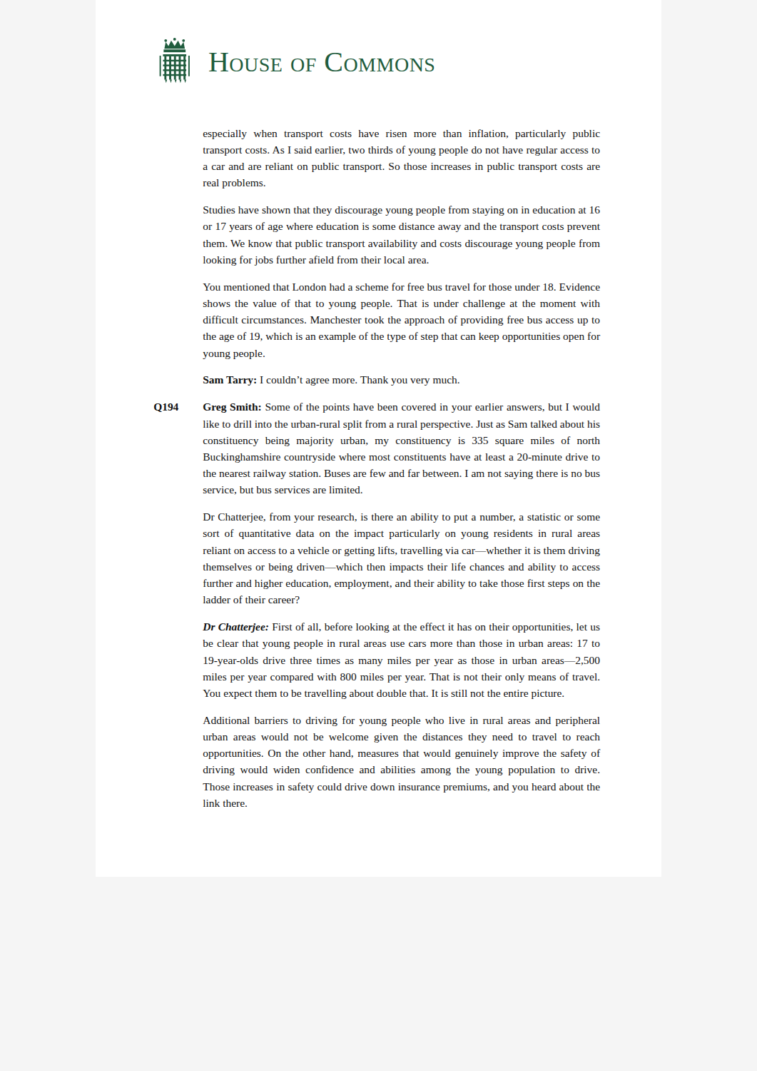House of Commons
especially when transport costs have risen more than inflation, particularly public transport costs. As I said earlier, two thirds of young people do not have regular access to a car and are reliant on public transport. So those increases in public transport costs are real problems.
Studies have shown that they discourage young people from staying on in education at 16 or 17 years of age where education is some distance away and the transport costs prevent them. We know that public transport availability and costs discourage young people from looking for jobs further afield from their local area.
You mentioned that London had a scheme for free bus travel for those under 18. Evidence shows the value of that to young people. That is under challenge at the moment with difficult circumstances. Manchester took the approach of providing free bus access up to the age of 19, which is an example of the type of step that can keep opportunities open for young people.
Sam Tarry: I couldn’t agree more. Thank you very much.
Q194
Greg Smith: Some of the points have been covered in your earlier answers, but I would like to drill into the urban-rural split from a rural perspective. Just as Sam talked about his constituency being majority urban, my constituency is 335 square miles of north Buckinghamshire countryside where most constituents have at least a 20-minute drive to the nearest railway station. Buses are few and far between. I am not saying there is no bus service, but bus services are limited.
Dr Chatterjee, from your research, is there an ability to put a number, a statistic or some sort of quantitative data on the impact particularly on young residents in rural areas reliant on access to a vehicle or getting lifts, travelling via car—whether it is them driving themselves or being driven—which then impacts their life chances and ability to access further and higher education, employment, and their ability to take those first steps on the ladder of their career?
Dr Chatterjee: First of all, before looking at the effect it has on their opportunities, let us be clear that young people in rural areas use cars more than those in urban areas: 17 to 19-year-olds drive three times as many miles per year as those in urban areas—2,500 miles per year compared with 800 miles per year. That is not their only means of travel. You expect them to be travelling about double that. It is still not the entire picture.
Additional barriers to driving for young people who live in rural areas and peripheral urban areas would not be welcome given the distances they need to travel to reach opportunities. On the other hand, measures that would genuinely improve the safety of driving would widen confidence and abilities among the young population to drive. Those increases in safety could drive down insurance premiums, and you heard about the link there.